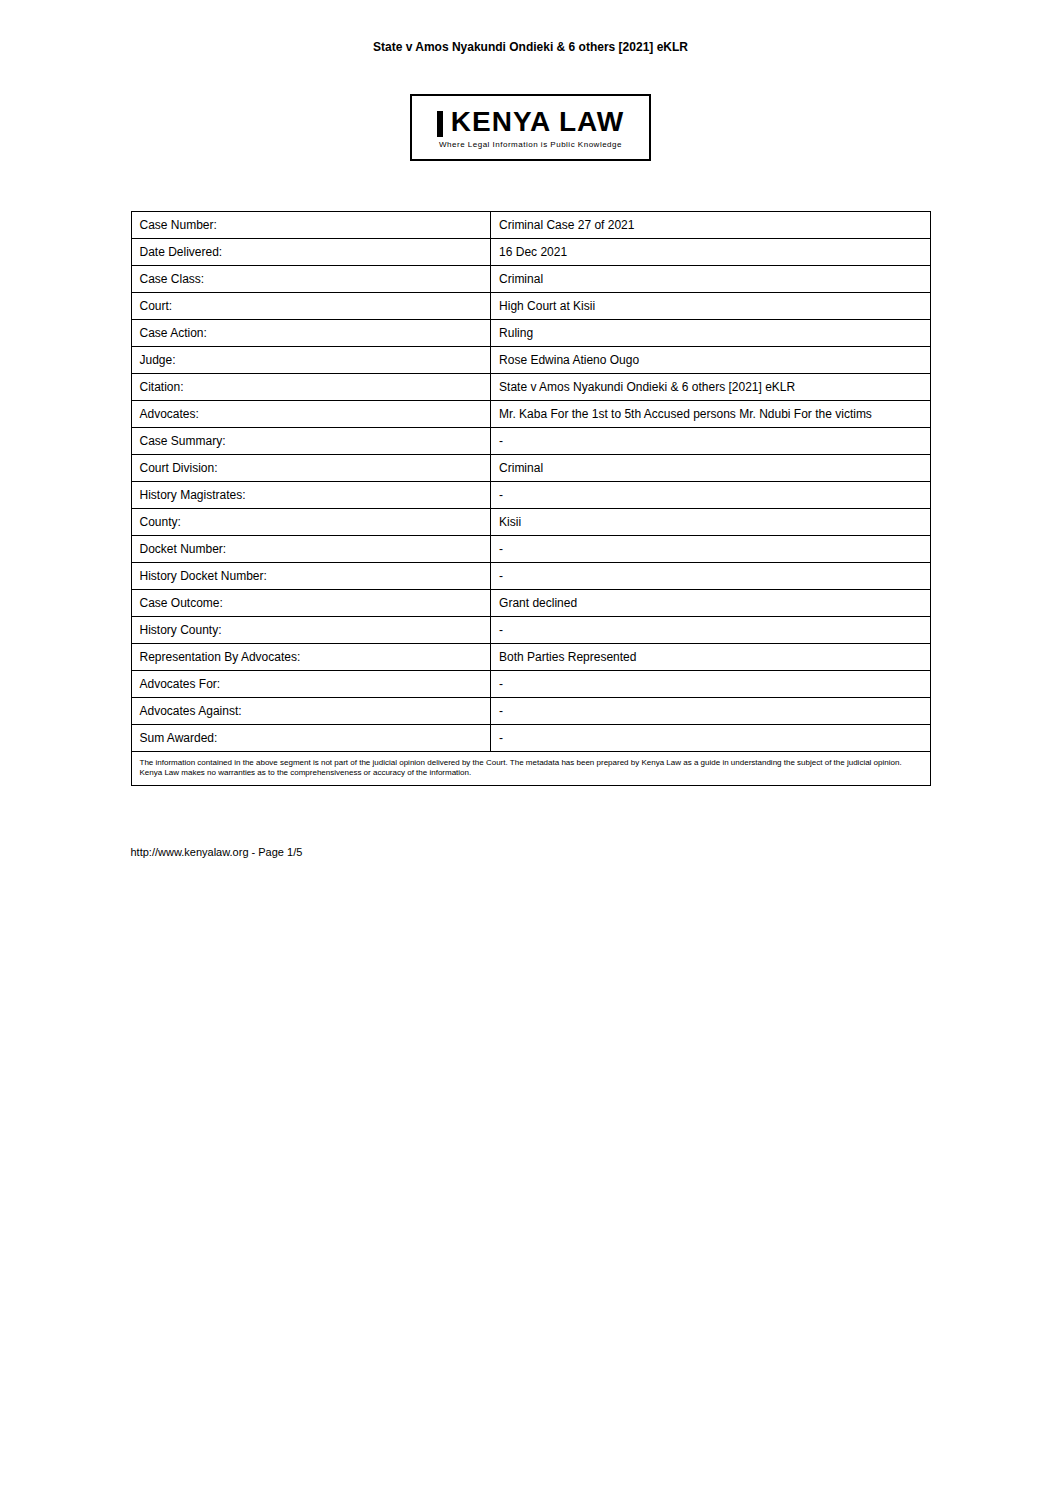State v Amos Nyakundi Ondieki & 6 others [2021] eKLR
KENYA LAW
Where Legal Information is Public Knowledge
| Case Number: | Criminal Case 27 of 2021 |
| Date Delivered: | 16 Dec 2021 |
| Case Class: | Criminal |
| Court: | High Court at Kisii |
| Case Action: | Ruling |
| Judge: | Rose Edwina Atieno Ougo |
| Citation: | State v Amos Nyakundi Ondieki & 6 others [2021] eKLR |
| Advocates: | Mr. Kaba For the 1st to 5th Accused persons Mr. Ndubi For the victims |
| Case Summary: | - |
| Court Division: | Criminal |
| History Magistrates: | - |
| County: | Kisii |
| Docket Number: | - |
| History Docket Number: | - |
| Case Outcome: | Grant declined |
| History County: | - |
| Representation By Advocates: | Both Parties Represented |
| Advocates For: | - |
| Advocates Against: | - |
| Sum Awarded: | - |
The information contained in the above segment is not part of the judicial opinion delivered by the Court. The metadata has been prepared by Kenya Law as a guide in understanding the subject of the judicial opinion. Kenya Law makes no warranties as to the comprehensiveness or accuracy of the information.
http://www.kenyalaw.org - Page 1/5